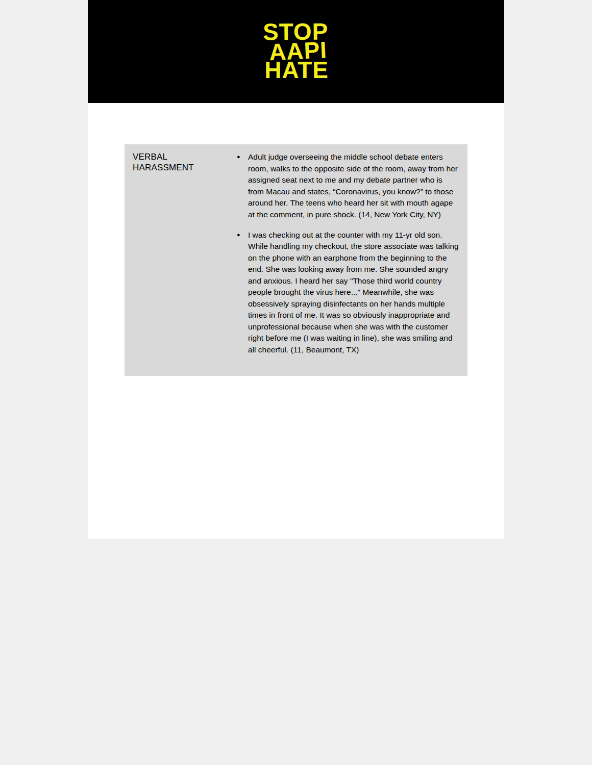Stop AAPI Hate
| VERBAL HARASSMENT | Adult judge overseeing the middle school debate enters room, walks to the opposite side of the room, away from her assigned seat next to me and my debate partner who is from Macau and states, “Coronavirus, you know?” to those around her. The teens who heard her sit with mouth agape at the comment, in pure shock. (14, New York City, NY) I was checking out at the counter with my 11-yr old son. While handling my checkout, the store associate was talking on the phone with an earphone from the beginning to the end. She was looking away from me. She sounded angry and anxious. I heard her say "Those third world country people brought the virus here..." Meanwhile, she was obsessively spraying disinfectants on her hands multiple times in front of me. It was so obviously inappropriate and unprofessional because when she was with the customer right before me (I was waiting in line), she was smiling and all cheerful. (11, Beaumont, TX) |